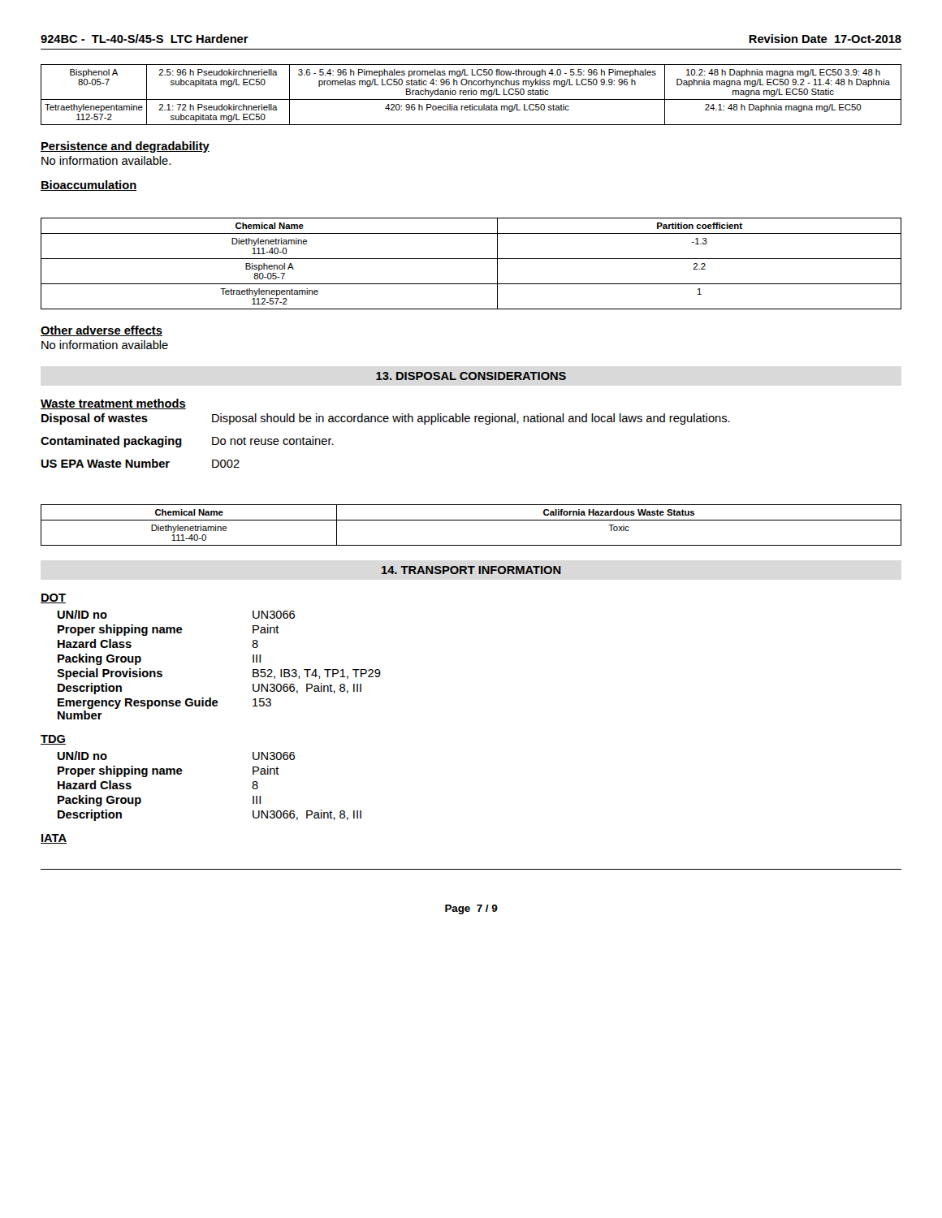924BC - TL-40-S/45-S LTC Hardener
Revision Date 17-Oct-2018
| Bisphenol A 80-05-7 | 2.5: 96 h Pseudokirchneriella subcapitata mg/L EC50 | 3.6 - 5.4: 96 h Pimephales promelas mg/L LC50 flow-through 4.0 - 5.5: 96 h Pimephales promelas mg/L LC50 static 4: 96 h Oncorhynchus mykiss mg/L LC50 9.9: 96 h Brachydanio rerio mg/L LC50 static | 10.2: 48 h Daphnia magna mg/L EC50 3.9: 48 h Daphnia magna mg/L EC50 9.2 - 11.4: 48 h Daphnia magna mg/L EC50 Static |
| Tetraethylenepentamine 112-57-2 | 2.1: 72 h Pseudokirchneriella subcapitata mg/L EC50 | 420: 96 h Poecilia reticulata mg/L LC50 static | 24.1: 48 h Daphnia magna mg/L EC50 |
Persistence and degradability
No information available.
Bioaccumulation
| Chemical Name | Partition coefficient |
| --- | --- |
| Diethylenetriamine 111-40-0 | -1.3 |
| Bisphenol A 80-05-7 | 2.2 |
| Tetraethylenepentamine 112-57-2 | 1 |
Other adverse effects
No information available
13. DISPOSAL CONSIDERATIONS
Waste treatment methods
Disposal of wastes
Disposal should be in accordance with applicable regional, national and local laws and regulations.
Contaminated packaging
Do not reuse container.
US EPA Waste Number
D002
| Chemical Name | California Hazardous Waste Status |
| --- | --- |
| Diethylenetriamine 111-40-0 | Toxic |
14. TRANSPORT INFORMATION
DOT
UN/ID no
UN3066
Proper shipping name
Paint
Hazard Class
8
Packing Group
III
Special Provisions
B52, IB3, T4, TP1, TP29
Description
UN3066, Paint, 8, III
Emergency Response Guide Number
153
TDG
UN/ID no
UN3066
Proper shipping name
Paint
Hazard Class
8
Packing Group
III
Description
UN3066, Paint, 8, III
IATA
Page 7 / 9